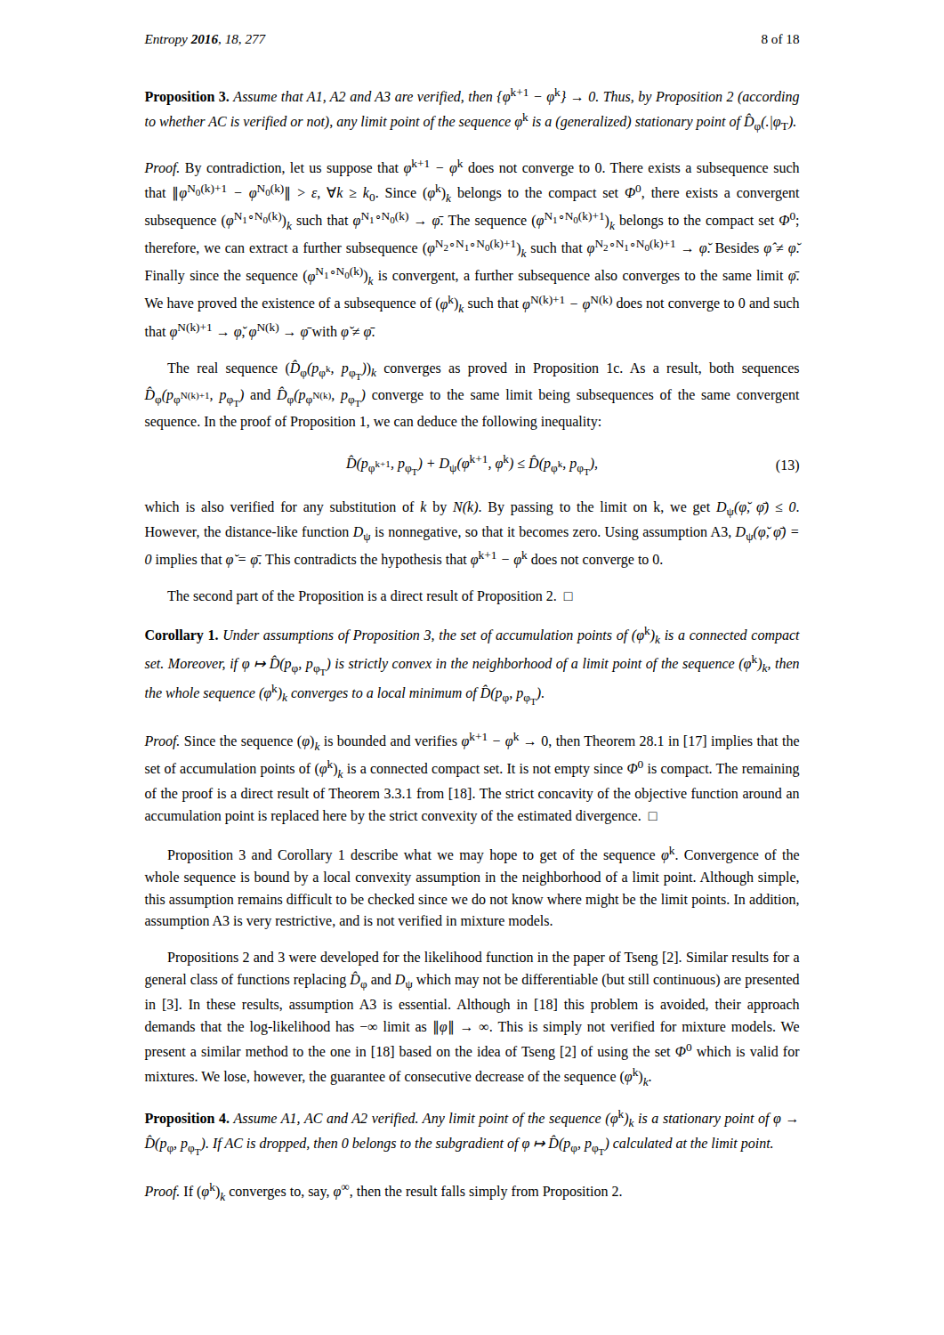Entropy 2016, 18, 277 8 of 18
Proposition 3. Assume that A1, A2 and A3 are verified, then {φk+1 − φk} → 0. Thus, by Proposition 2 (according to whether AC is verified or not), any limit point of the sequence φk is a (generalized) stationary point of D̂φ(.|φT).
Proof. By contradiction, let us suppose that φk+1 − φk does not converge to 0. There exists a subsequence such that ∥φN0(k)+1 − φN0(k)∥ > ε, ∀k ≥ k0. Since (φk)k belongs to the compact set Φ0, there exists a convergent subsequence (φN1∘N0(k))k such that φN1∘N0(k) → φ̄. The sequence (φN1∘N0(k)+1)k belongs to the compact set Φ0; therefore, we can extract a further subsequence (φN2∘N1∘N0(k)+1)k such that φN2∘N1∘N0(k)+1 → φ̆. Besides φ̂ ≠ φ̆. Finally since the sequence (φN1∘N0(k))k is convergent, a further subsequence also converges to the same limit φ̄. We have proved the existence of a subsequence of (φk)k such that φN(k)+1 − φN(k) does not converge to 0 and such that φN(k)+1 → φ̆, φN(k) → φ̄ with φ̆ ≠ φ̄.
The real sequence (D̂φ(pφk, pφT))k converges as proved in Proposition 1c. As a result, both sequences D̂φ(pφN(k)+1, pφT) and D̂φ(pφN(k), pφT) converge to the same limit being subsequences of the same convergent sequence. In the proof of Proposition 1, we can deduce the following inequality:
D̂(pφk+1, pφT) + Dψ(φk+1, φk) ≤ D̂(pφk, pφT), (13)
which is also verified for any substitution of k by N(k). By passing to the limit on k, we get Dψ(φ̆, φ̄) ≤ 0. However, the distance-like function Dψ is nonnegative, so that it becomes zero. Using assumption A3, Dψ(φ̆, φ̄) = 0 implies that φ̆ = φ̄. This contradicts the hypothesis that φk+1 − φk does not converge to 0.
The second part of the Proposition is a direct result of Proposition 2. □
Corollary 1. Under assumptions of Proposition 3, the set of accumulation points of (φk)k is a connected compact set. Moreover, if φ ↦ D̂(pφ, pφT) is strictly convex in the neighborhood of a limit point of the sequence (φk)k, then the whole sequence (φk)k converges to a local minimum of D̂(pφ, pφT).
Proof. Since the sequence (φ)k is bounded and verifies φk+1 − φk → 0, then Theorem 28.1 in [17] implies that the set of accumulation points of (φk)k is a connected compact set. It is not empty since Φ0 is compact. The remaining of the proof is a direct result of Theorem 3.3.1 from [18]. The strict concavity of the objective function around an accumulation point is replaced here by the strict convexity of the estimated divergence. □
Proposition 3 and Corollary 1 describe what we may hope to get of the sequence φk. Convergence of the whole sequence is bound by a local convexity assumption in the neighborhood of a limit point. Although simple, this assumption remains difficult to be checked since we do not know where might be the limit points. In addition, assumption A3 is very restrictive, and is not verified in mixture models.
Propositions 2 and 3 were developed for the likelihood function in the paper of Tseng [2]. Similar results for a general class of functions replacing D̂φ and Dψ which may not be differentiable (but still continuous) are presented in [3]. In these results, assumption A3 is essential. Although in [18] this problem is avoided, their approach demands that the log-likelihood has −∞ limit as ∥φ∥ → ∞. This is simply not verified for mixture models. We present a similar method to the one in [18] based on the idea of Tseng [2] of using the set Φ0 which is valid for mixtures. We lose, however, the guarantee of consecutive decrease of the sequence (φk)k.
Proposition 4. Assume A1, AC and A2 verified. Any limit point of the sequence (φk)k is a stationary point of φ → D̂(pφ, pφT). If AC is dropped, then 0 belongs to the subgradient of φ ↦ D̂(pφ, pφT) calculated at the limit point.
Proof. If (φk)k converges to, say, φ∞, then the result falls simply from Proposition 2.